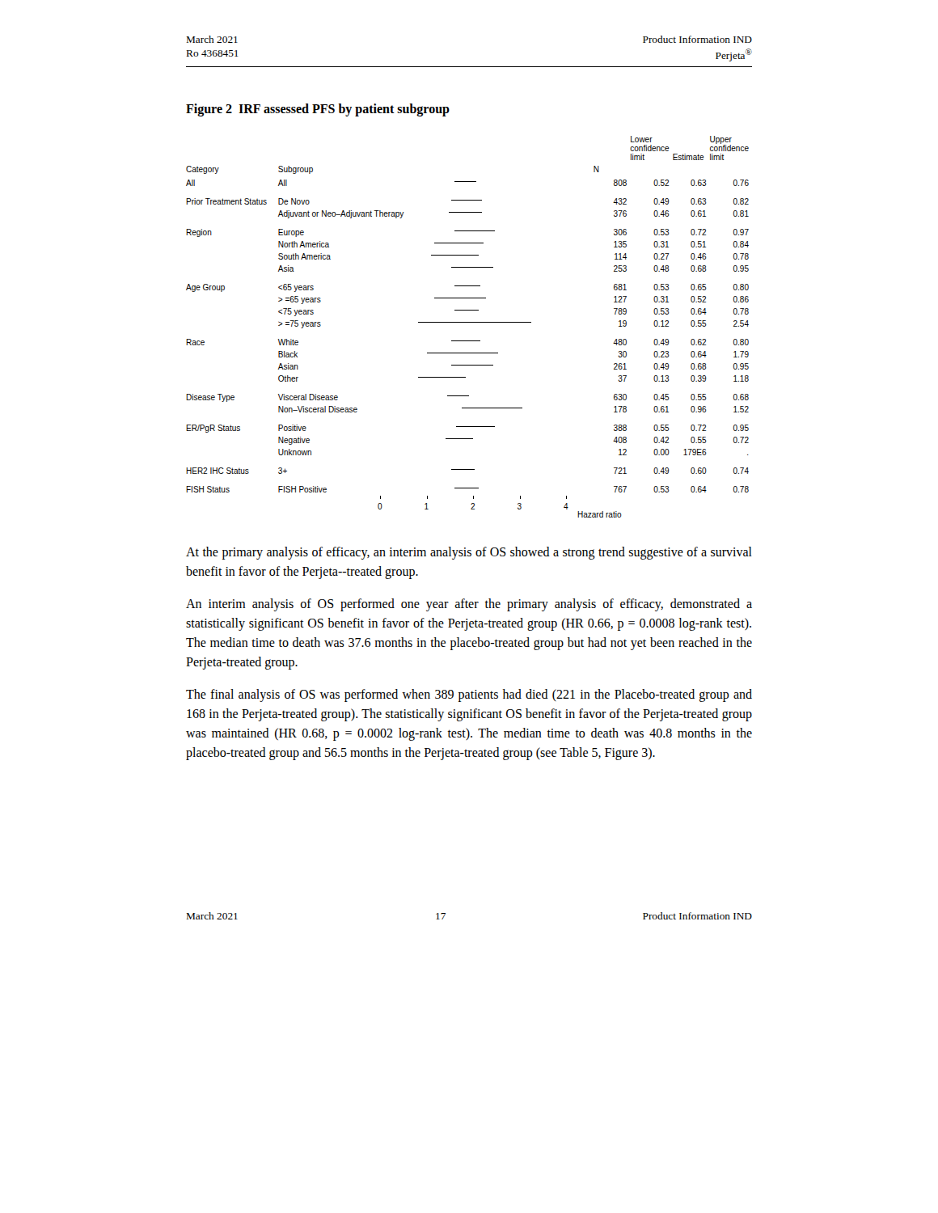March 2021
Ro 4368451
Product Information IND
Perjeta®
Figure 2 IRF assessed PFS by patient subgroup
| | | | | Lower confidence limit | Estimate | Upper confidence limit |
| --- | --- | --- | --- | --- | --- | --- |
| Category | Subgroup | | N | | | |
| All | All | | 808 | 0.52 | 0.63 | 0.76 |
| Prior Treatment Status | De Novo | | 432 | 0.49 | 0.63 | 0.82 |
| | Adjuvant or Neo–Adjuvant Therapy | | 376 | 0.46 | 0.61 | 0.81 |
| Region | Europe | | 306 | 0.53 | 0.72 | 0.97 |
| | North America | | 135 | 0.31 | 0.51 | 0.84 |
| | South America | | 114 | 0.27 | 0.46 | 0.78 |
| | Asia | | 253 | 0.48 | 0.68 | 0.95 |
| Age Group | <65 years | | 681 | 0.53 | 0.65 | 0.80 |
| | > =65 years | | 127 | 0.31 | 0.52 | 0.86 |
| | <75 years | | 789 | 0.53 | 0.64 | 0.78 |
| | > =75 years | | 19 | 0.12 | 0.55 | 2.54 |
| Race | White | | 480 | 0.49 | 0.62 | 0.80 |
| | Black | | 30 | 0.23 | 0.64 | 1.79 |
| | Asian | | 261 | 0.49 | 0.68 | 0.95 |
| | Other | | 37 | 0.13 | 0.39 | 1.18 |
| Disease Type | Visceral Disease | | 630 | 0.45 | 0.55 | 0.68 |
| | Non–Visceral Disease | | 178 | 0.61 | 0.96 | 1.52 |
| ER/PgR Status | Positive | | 388 | 0.55 | 0.72 | 0.95 |
| | Negative | | 408 | 0.42 | 0.55 | 0.72 |
| | Unknown | | 12 | 0.00 | 179E6 | . |
| HER2 IHC Status | 3+ | | 721 | 0.49 | 0.60 | 0.74 |
| FISH Status | FISH Positive | | 767 | 0.53 | 0.64 | 0.78 |
0 1 2 3 4 Hazard ratio
At the primary analysis of efficacy, an interim analysis of OS showed a strong trend suggestive of a survival benefit in favor of the Perjeta--treated group.
An interim analysis of OS performed one year after the primary analysis of efficacy, demonstrated a statistically significant OS benefit in favor of the Perjeta-treated group (HR 0.66, p = 0.0008 log-rank test). The median time to death was 37.6 months in the placebo-treated group but had not yet been reached in the Perjeta-treated group.
The final analysis of OS was performed when 389 patients had died (221 in the Placebo-treated group and 168 in the Perjeta-treated group). The statistically significant OS benefit in favor of the Perjeta-treated group was maintained (HR 0.68, p = 0.0002 log-rank test). The median time to death was 40.8 months in the placebo-treated group and 56.5 months in the Perjeta-treated group (see Table 5, Figure 3).
March 2021
17
Product Information IND